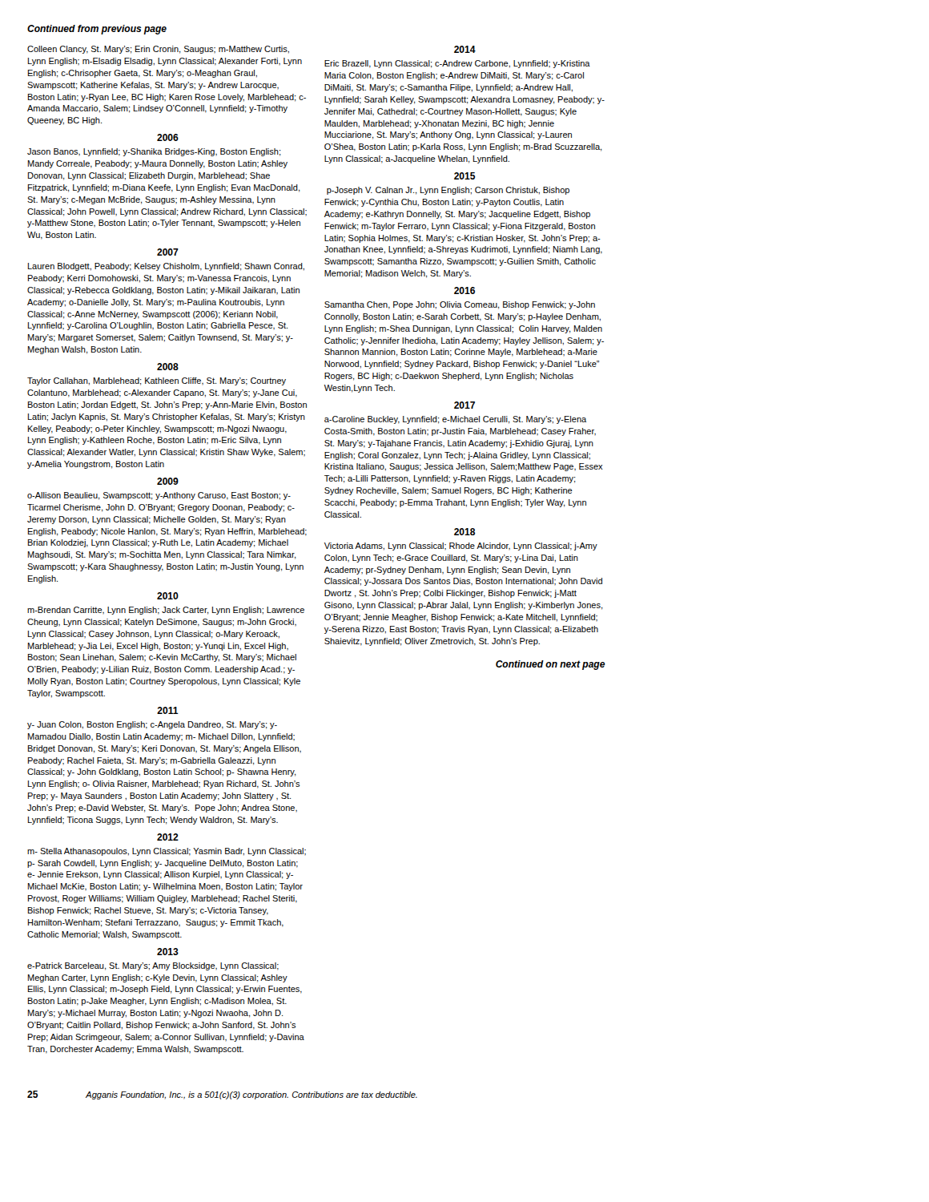Continued from previous page
Colleen Clancy, St. Mary’s; Erin Cronin, Saugus; m-Matthew Curtis, Lynn English; m-Elsadig Elsadig, Lynn Classical; Alexander Forti, Lynn English; c-Chrisopher Gaeta, St. Mary’s; o-Meaghan Graul, Swampscott; Katherine Kefalas, St. Mary’s; y- Andrew Larocque, Boston Latin; y-Ryan Lee, BC High; Karen Rose Lovely, Marblehead; c-Amanda Maccario, Salem; Lindsey O’Connell, Lynnfield; y-Timothy Queeney, BC High.
2006
Jason Banos, Lynnfield; y-Shanika Bridges-King, Boston English; Mandy Correale, Peabody; y-Maura Donnelly, Boston Latin; Ashley Donovan, Lynn Classical; Elizabeth Durgin, Marblehead; Shae Fitzpatrick, Lynnfield; m-Diana Keefe, Lynn English; Evan MacDonald, St. Mary’s; c-Megan McBride, Saugus; m-Ashley Messina, Lynn Classical; John Powell, Lynn Classical; Andrew Richard, Lynn Classical; y-Matthew Stone, Boston Latin; o-Tyler Tennant, Swampscott; y-Helen Wu, Boston Latin.
2007
Lauren Blodgett, Peabody; Kelsey Chisholm, Lynnfield; Shawn Conrad, Peabody; Kerri Domohowski, St. Mary’s; m-Vanessa Francois, Lynn Classical; y-Rebecca Goldklang, Boston Latin; y-Mikail Jaikaran, Latin Academy; o-Danielle Jolly, St. Mary’s; m-Paulina Koutroubis, Lynn Classical; c-Anne McNerney, Swampscott (2006); Keriann Nobil, Lynnfield; y-Carolina O’Loughlin, Boston Latin; Gabriella Pesce, St. Mary’s; Margaret Somerset, Salem; Caitlyn Townsend, St. Mary’s; y-Meghan Walsh, Boston Latin.
2008
Taylor Callahan, Marblehead; Kathleen Cliffe, St. Mary’s; Courtney Colantuno, Marblehead; c-Alexander Capano, St. Mary’s; y-Jane Cui, Boston Latin; Jordan Edgett, St. John’s Prep; y-Ann-Marie Elvin, Boston Latin; Jaclyn Kapnis, St. Mary’s Christopher Kefalas, St. Mary’s; Kristyn Kelley, Peabody; o-Peter Kinchley, Swampscott; m-Ngozi Nwaogu, Lynn English; y-Kathleen Roche, Boston Latin; m-Eric Silva, Lynn Classical; Alexander Watler, Lynn Classical; Kristin Shaw Wyke, Salem; y-Amelia Youngstrom, Boston Latin
2009
o-Allison Beaulieu, Swampscott; y-Anthony Caruso, East Boston; y-Ticarmel Cherisme, John D. O’Bryant; Gregory Doonan, Peabody; c-Jeremy Dorson, Lynn Classical; Michelle Golden, St. Mary’s; Ryan English, Peabody; Nicole Hanlon, St. Mary’s; Ryan Heffrin, Marblehead; Brian Kolodziej, Lynn Classical; y-Ruth Le, Latin Academy; Michael Maghsoudi, St. Mary’s; m-Sochitta Men, Lynn Classical; Tara Nimkar, Swampscott; y-Kara Shaughnessy, Boston Latin; m-Justin Young, Lynn English.
2010
m-Brendan Carritte, Lynn English; Jack Carter, Lynn English; Lawrence Cheung, Lynn Classical; Katelyn DeSimone, Saugus; m-John Grocki, Lynn Classical; Casey Johnson, Lynn Classical; o-Mary Keroack, Marblehead; y-Jia Lei, Excel High, Boston; y-Yunqi Lin, Excel High, Boston; Sean Linehan, Salem; c-Kevin McCarthy, St. Mary’s; Michael O’Brien, Peabody; y-Lilian Ruiz, Boston Comm. Leadership Acad.; y-Molly Ryan, Boston Latin; Courtney Speropolous, Lynn Classical; Kyle Taylor, Swampscott.
2011
y- Juan Colon, Boston English; c-Angela Dandreo, St. Mary’s; y- Mamadou Diallo, Bostin Latin Academy; m- Michael Dillon, Lynnfield; Bridget Donovan, St. Mary’s; Keri Donovan, St. Mary’s; Angela Ellison, Peabody; Rachel Faieta, St. Mary’s; m-Gabriella Galeazzi, Lynn Classical; y- John Goldklang, Boston Latin School; p- Shawna Henry, Lynn English; o- Olivia Raisner, Marblehead; Ryan Richard, St. John’s Prep; y- Maya Saunders , Boston Latin Academy; John Slattery , St. John’s Prep; e-David Webster, St. Mary’s. Pope John; Andrea Stone, Lynnfield; Ticona Suggs, Lynn Tech; Wendy Waldron, St. Mary’s.
2012
m- Stella Athanasopoulos, Lynn Classical; Yasmin Badr, Lynn Classical; p- Sarah Cowdell, Lynn English; y- Jacqueline DelMuto, Boston Latin; e- Jennie Erekson, Lynn Classical; Allison Kurpiel, Lynn Classical; y- Michael McKie, Boston Latin; y- Wilhelmina Moen, Boston Latin; Taylor Provost, Roger Williams; William Quigley, Marblehead; Rachel Steriti, Bishop Fenwick; Rachel Stueve, St. Mary’s; c-Victoria Tansey, Hamilton-Wenham; Stefani Terrazzano, Saugus; y- Emmit Tkach, Catholic Memorial; Walsh, Swampscott.
2013
e-Patrick Barceleau, St. Mary’s; Amy Blocksidge, Lynn Classical; Meghan Carter, Lynn English; c-Kyle Devin, Lynn Classical; Ashley Ellis, Lynn Classical; m-Joseph Field, Lynn Classical; y-Erwin Fuentes, Boston Latin; p-Jake Meagher, Lynn English; c-Madison Molea, St. Mary’s; y-Michael Murray, Boston Latin; y-Ngozi Nwaoha, John D. O’Bryant; Caitlin Pollard, Bishop Fenwick; a-John Sanford, St. John’s Prep; Aidan Scrimgeour, Salem; a-Connor Sullivan, Lynnfield; y-Davina Tran, Dorchester Academy; Emma Walsh, Swampscott.
2014
Eric Brazell, Lynn Classical; c-Andrew Carbone, Lynnfield; y-Kristina Maria Colon, Boston English; e-Andrew DiMaiti, St. Mary’s; c-Carol DiMaiti, St. Mary’s; c-Samantha Filipe, Lynnfield; a-Andrew Hall, Lynnfield; Sarah Kelley, Swampscott; Alexandra Lomasney, Peabody; y-Jennifer Mai, Cathedral; c-Courtney Mason-Hollett, Saugus; Kyle Maulden, Marblehead; y-Xhonatan Mezini, BC high; Jennie Mucciarione, St. Mary’s; Anthony Ong, Lynn Classical; y-Lauren O’Shea, Boston Latin; p-Karla Ross, Lynn English; m-Brad Scuzzarella, Lynn Classical; a-Jacqueline Whelan, Lynnfield.
2015
p-Joseph V. Calnan Jr., Lynn English; Carson Christuk, Bishop Fenwick; y-Cynthia Chu, Boston Latin; y-Payton Coutlis, Latin Academy; e-Kathryn Donnelly, St. Mary’s; Jacqueline Edgett, Bishop Fenwick; m-Taylor Ferraro, Lynn Classical; y-Fiona Fitzgerald, Boston Latin; Sophia Holmes, St. Mary’s; c-Kristian Hosker, St. John’s Prep; a-Jonathan Knee, Lynnfield; a-Shreyas Kudrimoti, Lynnfield; Niamh Lang, Swampscott; Samantha Rizzo, Swampscott; y-Guilien Smith, Catholic Memorial; Madison Welch, St. Mary’s.
2016
Samantha Chen, Pope John; Olivia Comeau, Bishop Fenwick; y-John Connolly, Boston Latin; e-Sarah Corbett, St. Mary’s; p-Haylee Denham, Lynn English; m-Shea Dunnigan, Lynn Classical; Colin Harvey, Malden Catholic; y-Jennifer Ihedioha, Latin Academy; Hayley Jellison, Salem; y-Shannon Mannion, Boston Latin; Corinne Mayle, Marblehead; a-Marie Norwood, Lynnfield; Sydney Packard, Bishop Fenwick; y-Daniel “Luke” Rogers, BC High; c-Daekwon Shepherd, Lynn English; Nicholas Westin,Lynn Tech.
2017
a-Caroline Buckley, Lynnfield; e-Michael Cerulli, St. Mary’s; y-Elena Costa-Smith, Boston Latin; pr-Justin Faia, Marblehead; Casey Fraher, St. Mary’s; y-Tajahane Francis, Latin Academy; j-Exhidio Gjuraj, Lynn English; Coral Gonzalez, Lynn Tech; j-Alaina Gridley, Lynn Classical; Kristina Italiano, Saugus; Jessica Jellison, Salem;Matthew Page, Essex Tech; a-Lilli Patterson, Lynnfield; y-Raven Riggs, Latin Academy; Sydney Rocheville, Salem; Samuel Rogers, BC High; Katherine Scacchi, Peabody; p-Emma Trahant, Lynn English; Tyler Way, Lynn Classical.
2018
Victoria Adams, Lynn Classical; Rhode Alcindor, Lynn Classical; j-Amy Colon, Lynn Tech; e-Grace Couillard, St. Mary’s; y-Lina Dai, Latin Academy; pr-Sydney Denham, Lynn English; Sean Devin, Lynn Classical; y-Jossara Dos Santos Dias, Boston International; John David Dwortz , St. John’s Prep; Colbi Flickinger, Bishop Fenwick; j-Matt Gisono, Lynn Classical; p-Abrar Jalal, Lynn English; y-Kimberlyn Jones, O’Bryant; Jennie Meagher, Bishop Fenwick; a-Kate Mitchell, Lynnfield; y-Serena Rizzo, East Boston; Travis Ryan, Lynn Classical; a-Elizabeth Shaievitz, Lynnfield; Oliver Zmetrovich, St. John’s Prep.
Continued on next page
25 Agganis Foundation, Inc., is a 501(c)(3) corporation. Contributions are tax deductible.